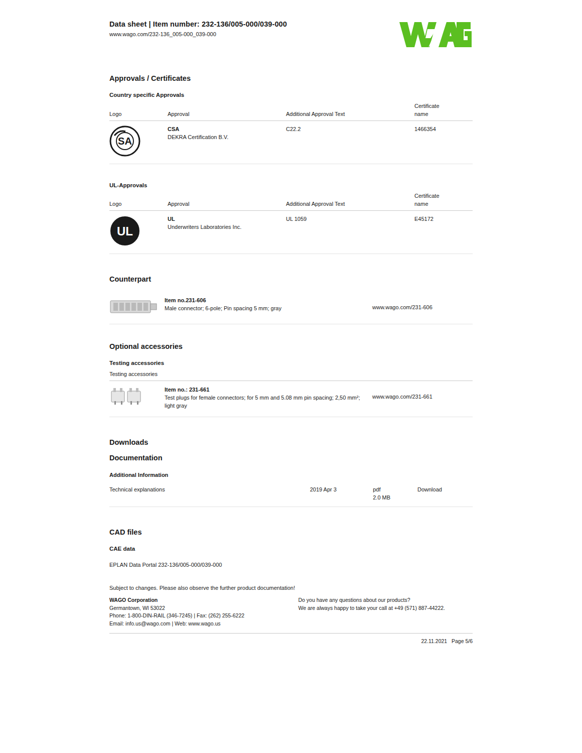Data sheet | Item number: 232-136/005-000/039-000
www.wago.com/232-136_005-000_039-000
Approvals / Certificates
Country specific Approvals
| Logo | Approval | Additional Approval Text | Certificate name |
| --- | --- | --- | --- |
| SA | CSA DEKRA Certification B.V. | C22.2 | 1466354 |
UL-Approvals
| Logo | Approval | Additional Approval Text | Certificate name |
| --- | --- | --- | --- |
| UL | UL Underwriters Laboratories Inc. | UL 1059 | E45172 |
Counterpart
Item no.231-606
Male connector; 6-pole; Pin spacing 5 mm; gray
www.wago.com/231-606
Optional accessories
Testing accessories
Testing accessories
Item no.: 231-661
Test plugs for female connectors; for 5 mm and 5.08 mm pin spacing; 2,50 mm²; light gray
www.wago.com/231-661
Downloads
Documentation
Additional Information
| Technical explanations | 2019 Apr 3 | pdf 2.0 MB | Download |
CAD files
CAE data
EPLAN Data Portal 232-136/005-000/039-000
Subject to changes. Please also observe the further product documentation!
WAGO Corporation
Germantown, WI 53022
Phone: 1-800-DIN-RAIL (346-7245) | Fax: (262) 255-6222
Email: info.us@wago.com | Web: www.wago.us
Do you have any questions about our products?
We are always happy to take your call at +49 (571) 887-44222.
22.11.2021 Page 5/6